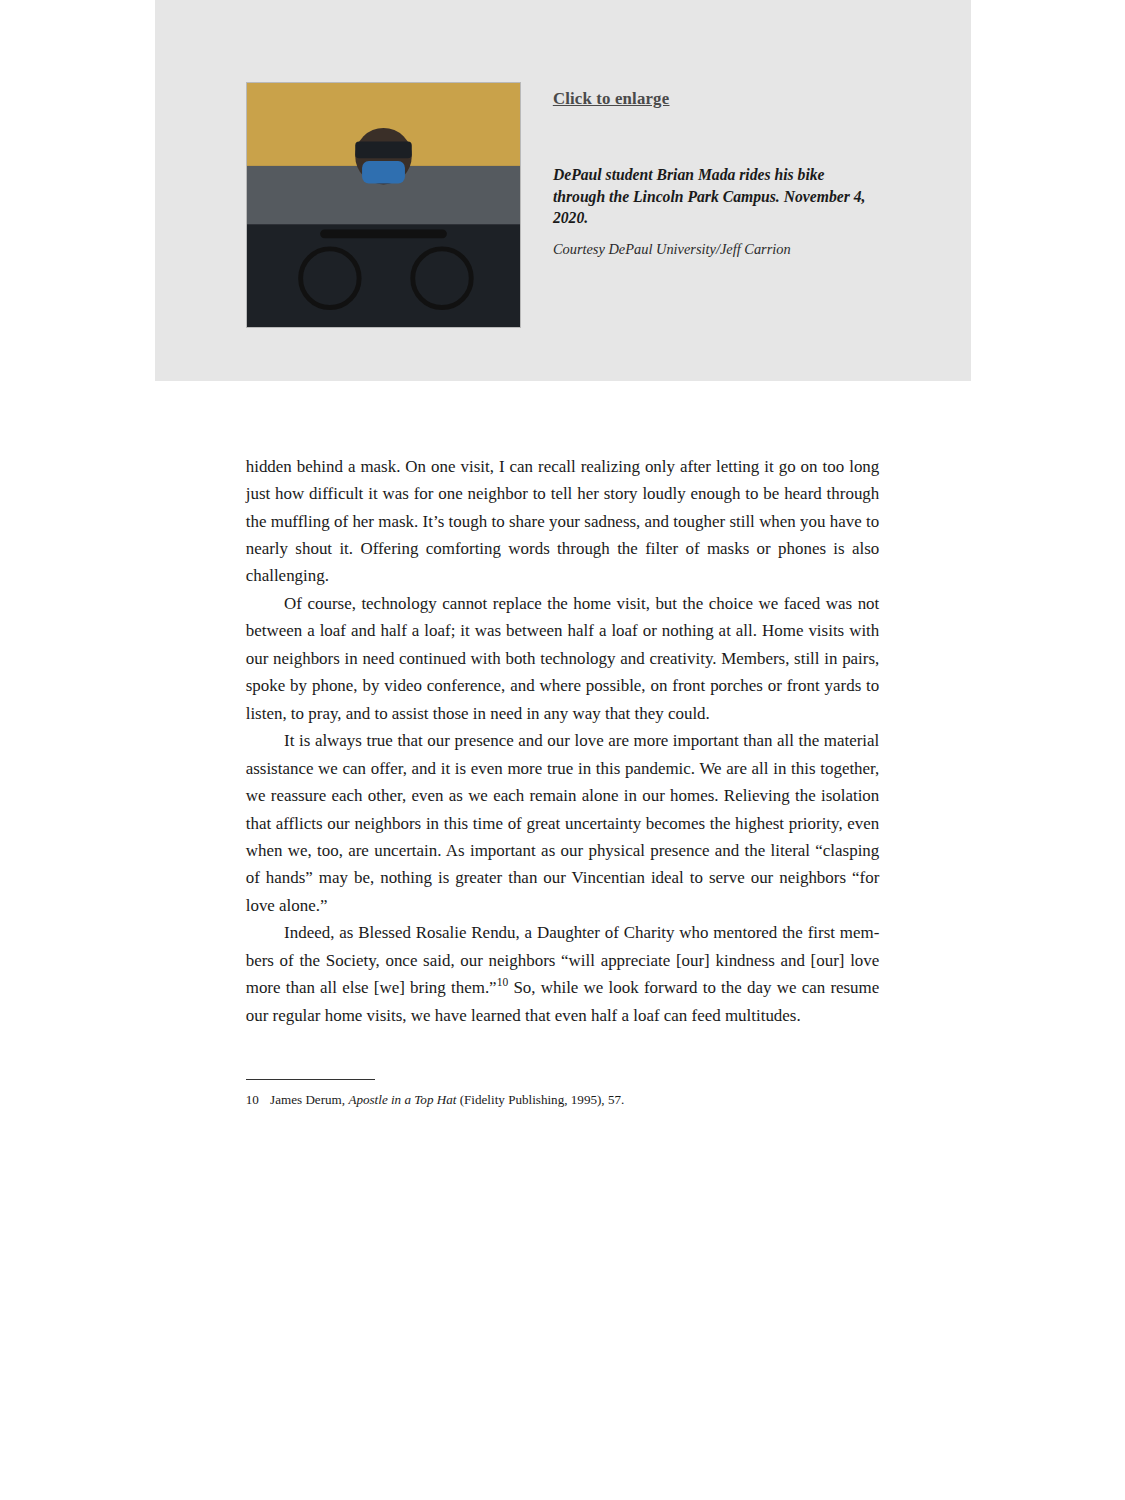Click to enlarge
DePaul student Brian Mada rides his bike through the Lincoln Park Campus. November 4, 2020.
Courtesy DePaul University/Jeff Carrion
hidden behind a mask. On one visit, I can recall realizing only after letting it go on too long just how difficult it was for one neighbor to tell her story loudly enough to be heard through the muffling of her mask. It’s tough to share your sadness, and tougher still when you have to nearly shout it. Offering comforting words through the filter of masks or phones is also challenging.
Of course, technology cannot replace the home visit, but the choice we faced was not between a loaf and half a loaf; it was between half a loaf or nothing at all. Home visits with our neighbors in need continued with both technology and creativity. Members, still in pairs, spoke by phone, by video conference, and where possible, on front porches or front yards to listen, to pray, and to assist those in need in any way that they could.
It is always true that our presence and our love are more important than all the material assistance we can offer, and it is even more true in this pandemic. We are all in this together, we reassure each other, even as we each remain alone in our homes. Relieving the isolation that afflicts our neighbors in this time of great uncertainty becomes the highest priority, even when we, too, are uncertain. As important as our physical presence and the literal “clasping of hands” may be, nothing is greater than our Vincentian ideal to serve our neighbors “for love alone.”
Indeed, as Blessed Rosalie Rendu, a Daughter of Charity who mentored the first members of the Society, once said, our neighbors “will appreciate [our] kindness and [our] love more than all else [we] bring them.”10 So, while we look forward to the day we can resume our regular home visits, we have learned that even half a loaf can feed multitudes.
10 James Derum, Apostle in a Top Hat (Fidelity Publishing, 1995), 57.